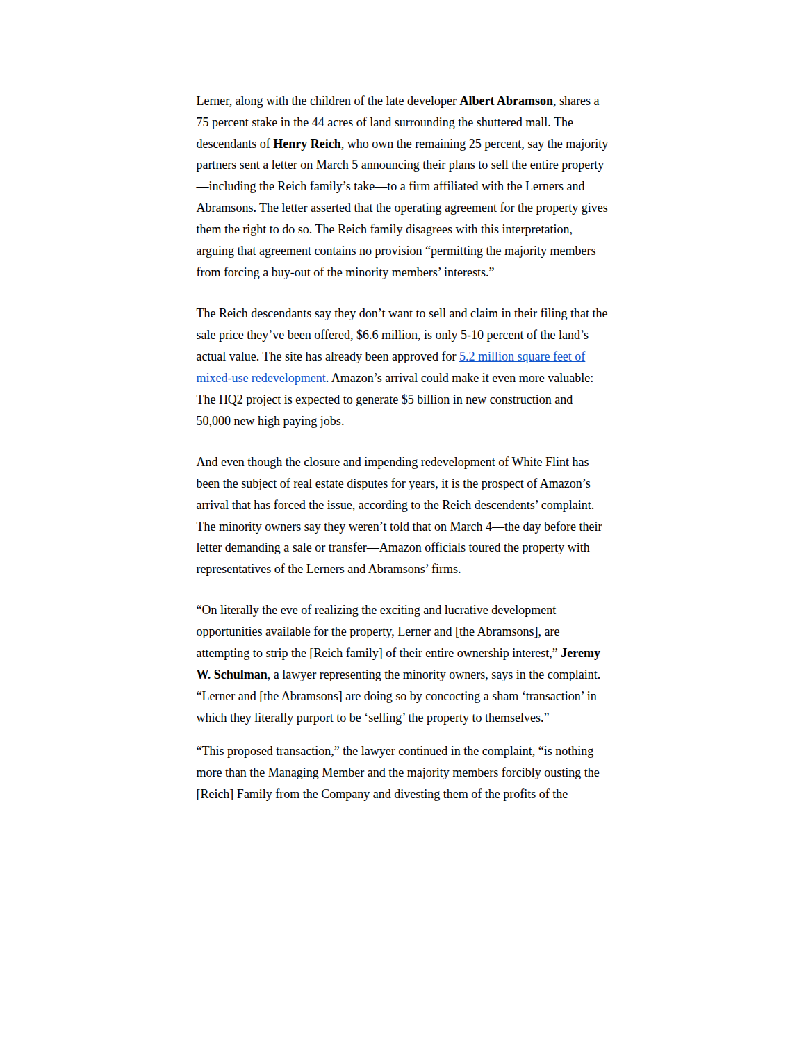Lerner, along with the children of the late developer Albert Abramson, shares a 75 percent stake in the 44 acres of land surrounding the shuttered mall. The descendants of Henry Reich, who own the remaining 25 percent, say the majority partners sent a letter on March 5 announcing their plans to sell the entire property—including the Reich family’s take—to a firm affiliated with the Lerners and Abramsons. The letter asserted that the operating agreement for the property gives them the right to do so. The Reich family disagrees with this interpretation, arguing that agreement contains no provision “permitting the majority members from forcing a buy-out of the minority members’ interests.”
The Reich descendants say they don’t want to sell and claim in their filing that the sale price they’ve been offered, $6.6 million, is only 5-10 percent of the land’s actual value. The site has already been approved for 5.2 million square feet of mixed-use redevelopment. Amazon’s arrival could make it even more valuable: The HQ2 project is expected to generate $5 billion in new construction and 50,000 new high paying jobs.
And even though the closure and impending redevelopment of White Flint has been the subject of real estate disputes for years, it is the prospect of Amazon’s arrival that has forced the issue, according to the Reich descendents’ complaint. The minority owners say they weren’t told that on March 4—the day before their letter demanding a sale or transfer—Amazon officials toured the property with representatives of the Lerners and Abramsons’ firms.
“On literally the eve of realizing the exciting and lucrative development opportunities available for the property, Lerner and [the Abramsons], are attempting to strip the [Reich family] of their entire ownership interest,” Jeremy W. Schulman, a lawyer representing the minority owners, says in the complaint. “Lerner and [the Abramsons] are doing so by concocting a sham ‘transaction’ in which they literally purport to be ‘selling’ the property to themselves.”
“This proposed transaction,” the lawyer continued in the complaint, “is nothing more than the Managing Member and the majority members forcibly ousting the [Reich] Family from the Company and divesting them of the profits of the